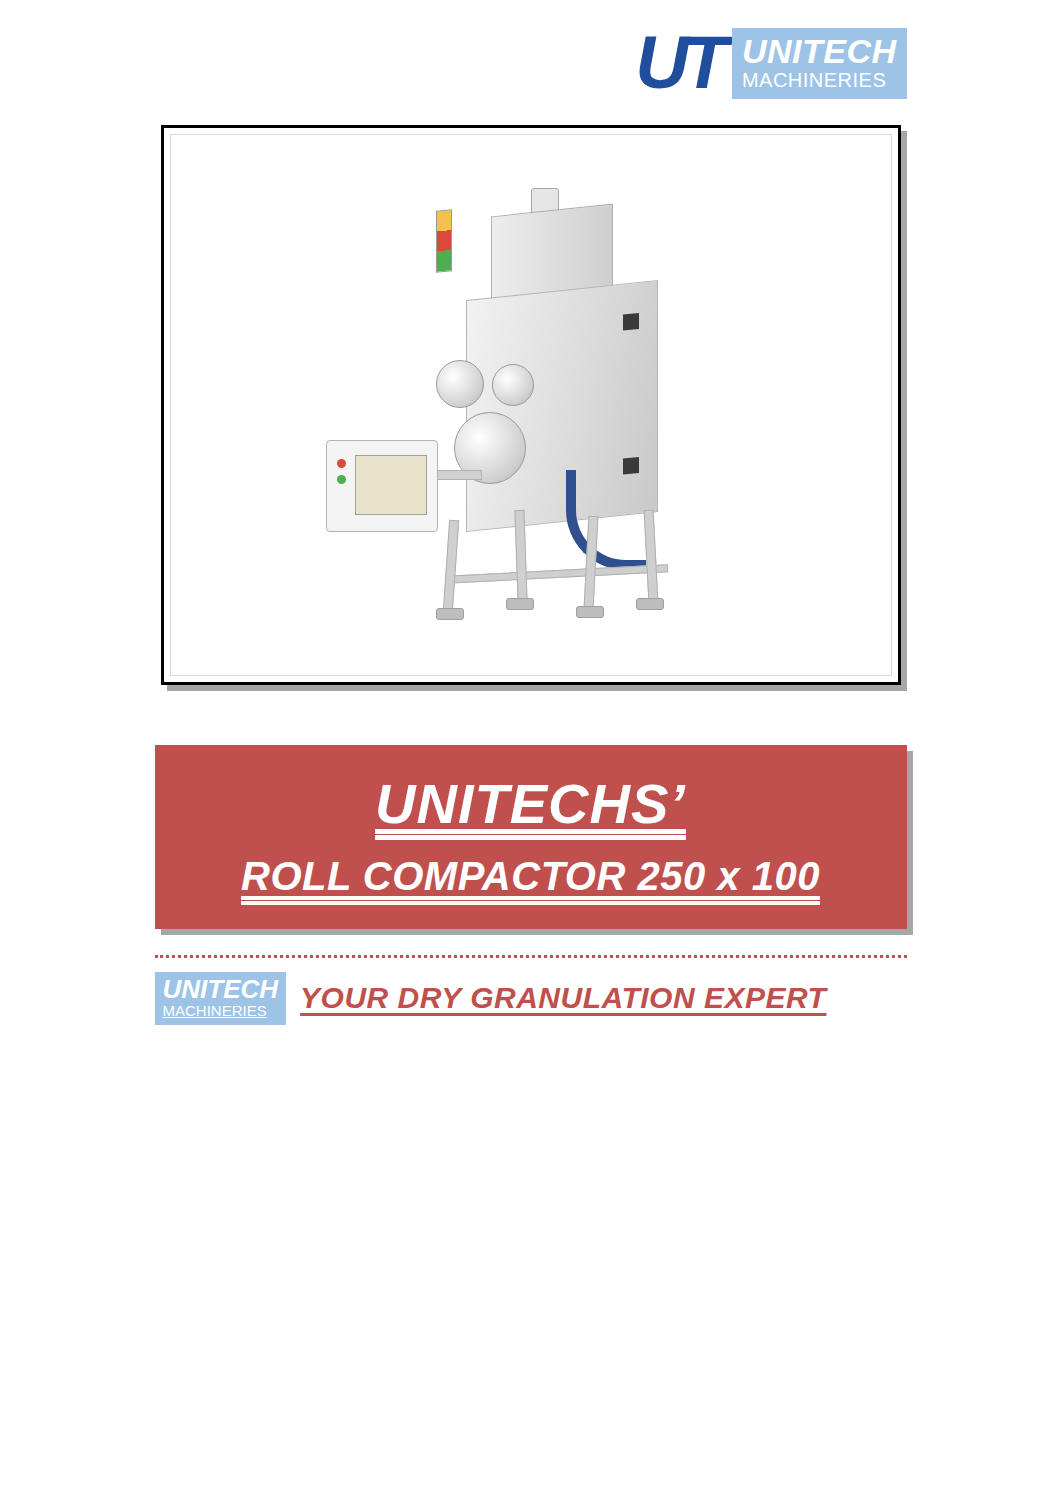UT UNITECH MACHINERIES
UNITECHS’
ROLL COMPACTOR 250 x 100
UNITECH MACHINERIES
YOUR DRY GRANULATION EXPERT